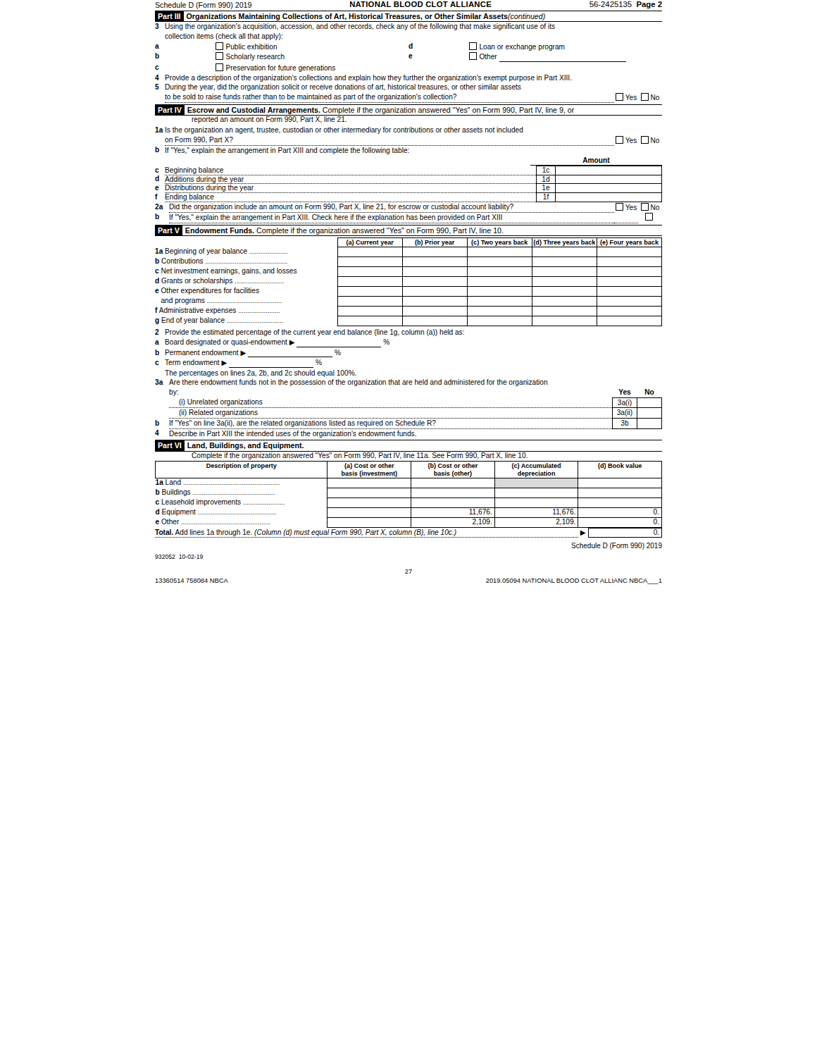Schedule D (Form 990) 2019
NATIONAL BLOOD CLOT ALLIANCE
56-2425135 Page 2
Part III
Organizations Maintaining Collections of Art, Historical Treasures, or Other Similar Assets(continued)
| 3 | Using the organization's acquisition, accession, and other records, check any of the following that make significant use of its |
| | collection items (check all that apply): |
| a | Public exhibition | d | Loan or exchange program |
| b | Scholarly research | e | Other |
| c | Preservation for future generations | | |
| 4 | Provide a description of the organization's collections and explain how they further the organization's exempt purpose in Part XIII. |
| 5 | During the year, did the organization solicit or receive donations of art, historical treasures, or other similar assets |
| | to be sold to raise funds rather than to be maintained as part of the organization's collection? | Yes | No |
Part IV
Escrow and Custodial Arrangements. Complete if the organization answered "Yes" on Form 990, Part IV, line 9, or
reported an amount on Form 990, Part X, line 21.
| 1a | Is the organization an agent, trustee, custodian or other intermediary for contributions or other assets not included |
| | on Form 990, Part X? | Yes | No |
| b | If "Yes," explain the arrangement in Part XIII and complete the following table: |
| | | Amount |
| c | Beginning balance | 1c | |
| d | Additions during the year | 1d | |
| e | Distributions during the year | 1e | |
| f | Ending balance | 1f | |
| 2a | Did the organization include an amount on Form 990, Part X, line 21, for escrow or custodial account liability? | Yes | No |
| b | If "Yes," explain the arrangement in Part XIII. Check here if the explanation has been provided on Part XIII | |
Part V
Endowment Funds. Complete if the organization answered "Yes" on Form 990, Part IV, line 10.
| | (a) Current year | (b) Prior year | (c) Two years back | (d) Three years back | (e) Four years back |
| 1a Beginning of year balance ..................... | | | | | |
| b Contributions ............................................. | | | | | |
| c Net investment earnings, gains, and losses | | | | | |
| d Grants or scholarships ........................... | | | | | |
| e Other expenditures for facilities | | | | | |
| and programs ......................................... | | | | | |
| f Administrative expenses ....................... | | | | | |
| g End of year balance ............................... | | | | | |
| 2 | Provide the estimated percentage of the current year end balance (line 1g, column (a)) held as: |
| a | Board designated or quasi-endowment ▶ % | |
| b | Permanent endowment ▶ % | |
| c | Term endowment ▶ % | |
| | The percentages on lines 2a, 2b, and 2c should equal 100%. |
| 3a | Are there endowment funds not in the possession of the organization that are held and administered for the organization |
| | by: | Yes | No |
| | (i) Unrelated organizations | 3a(i) | |
| | (ii) Related organizations | 3a(ii) | |
| b | If "Yes" on line 3a(ii), are the related organizations listed as required on Schedule R? | 3b | |
| 4 | Describe in Part XIII the intended uses of the organization's endowment funds. |
Part VI
Land, Buildings, and Equipment.
Complete if the organization answered "Yes" on Form 990, Part IV, line 11a. See Form 990, Part X, line 10.
| Description of property | (a) Cost or other basis (investment) | (b) Cost or other basis (other) | (c) Accumulated depreciation | (d) Book value |
| --- | --- | --- | --- | --- |
| 1a Land ..................................................... | | | | |
| b Buildings ............................................. | | | | |
| c Leasehold improvements ....................... | | | | |
| d Equipment ........................................... | | 11,676. | 11,676. | 0. |
| e Other ................................................. | | 2,109. | 2,109. | 0. |
| Total. Add lines 1a through 1e. (Column (d) must equal Form 990, Part X, column (B), line 10c.) | ▶ | 0. |
Schedule D (Form 990) 2019
932052 10-02-19
27
13360514 758084 NBCA
2019.05094 NATIONAL BLOOD CLOT ALLIANC NBCA___1